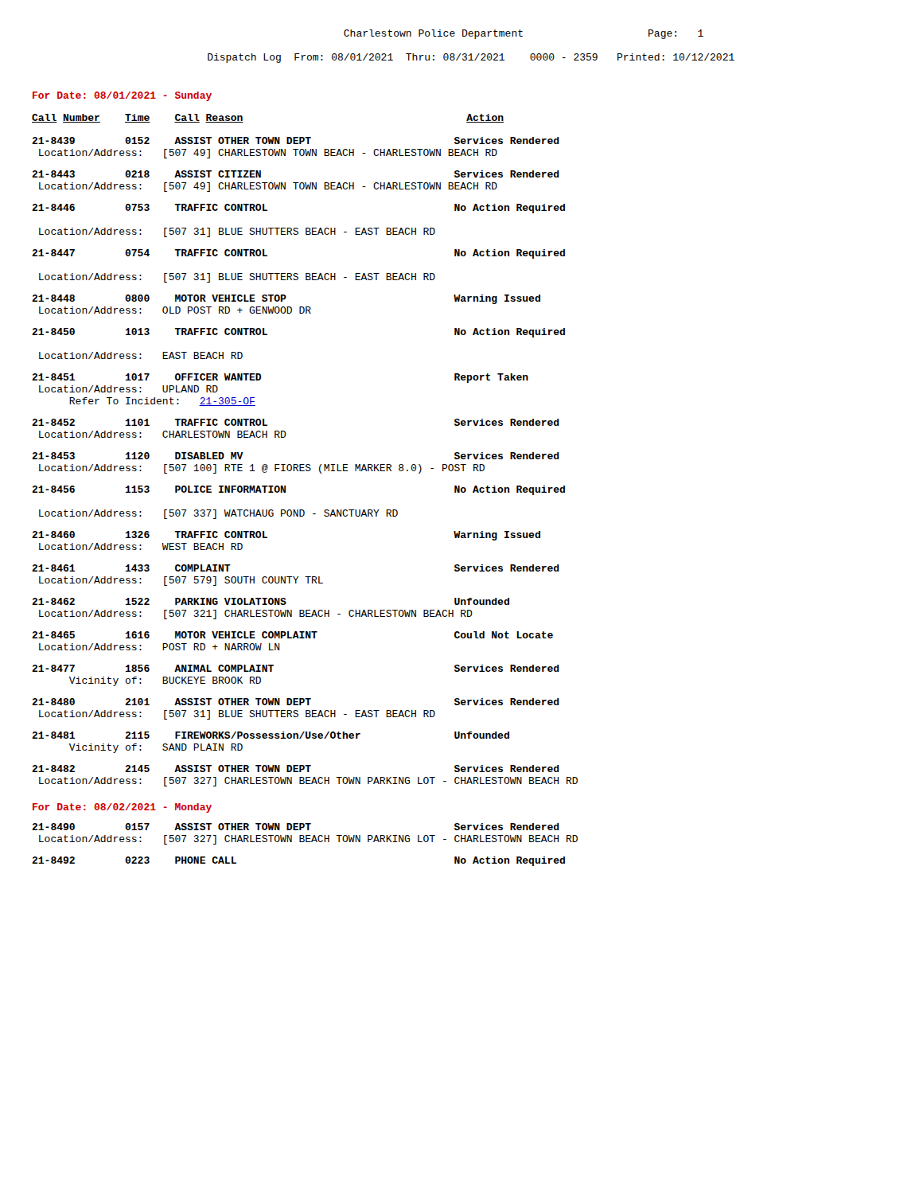Charlestown Police Department Page: 1
Dispatch Log From: 08/01/2021 Thru: 08/31/2021 0000 - 2359 Printed: 10/12/2021
For Date: 08/01/2021 - Sunday
Call Number Time Call Reason Action
21-8439 0152 ASSIST OTHER TOWN DEPT Services Rendered
Location/Address: [507 49] CHARLESTOWN TOWN BEACH - CHARLESTOWN BEACH RD
21-8443 0218 ASSIST CITIZEN Services Rendered
Location/Address: [507 49] CHARLESTOWN TOWN BEACH - CHARLESTOWN BEACH RD
21-8446 0753 TRAFFIC CONTROL No Action Required
Location/Address: [507 31] BLUE SHUTTERS BEACH - EAST BEACH RD
21-8447 0754 TRAFFIC CONTROL No Action Required
Location/Address: [507 31] BLUE SHUTTERS BEACH - EAST BEACH RD
21-8448 0800 MOTOR VEHICLE STOP Warning Issued
Location/Address: OLD POST RD + GENWOOD DR
21-8450 1013 TRAFFIC CONTROL No Action Required
Location/Address: EAST BEACH RD
21-8451 1017 OFFICER WANTED Report Taken
Location/Address: UPLAND RD
Refer To Incident: 21-305-OF
21-8452 1101 TRAFFIC CONTROL Services Rendered
Location/Address: CHARLESTOWN BEACH RD
21-8453 1120 DISABLED MV Services Rendered
Location/Address: [507 100] RTE 1 @ FIORES (MILE MARKER 8.0) - POST RD
21-8456 1153 POLICE INFORMATION No Action Required
Location/Address: [507 337] WATCHAUG POND - SANCTUARY RD
21-8460 1326 TRAFFIC CONTROL Warning Issued
Location/Address: WEST BEACH RD
21-8461 1433 COMPLAINT Services Rendered
Location/Address: [507 579] SOUTH COUNTY TRL
21-8462 1522 PARKING VIOLATIONS Unfounded
Location/Address: [507 321] CHARLESTOWN BEACH - CHARLESTOWN BEACH RD
21-8465 1616 MOTOR VEHICLE COMPLAINT Could Not Locate
Location/Address: POST RD + NARROW LN
21-8477 1856 ANIMAL COMPLAINT Services Rendered
Vicinity of: BUCKEYE BROOK RD
21-8480 2101 ASSIST OTHER TOWN DEPT Services Rendered
Location/Address: [507 31] BLUE SHUTTERS BEACH - EAST BEACH RD
21-8481 2115 FIREWORKS/Possession/Use/Other Unfounded
Vicinity of: SAND PLAIN RD
21-8482 2145 ASSIST OTHER TOWN DEPT Services Rendered
Location/Address: [507 327] CHARLESTOWN BEACH TOWN PARKING LOT - CHARLESTOWN BEACH RD
For Date: 08/02/2021 - Monday
21-8490 0157 ASSIST OTHER TOWN DEPT Services Rendered
Location/Address: [507 327] CHARLESTOWN BEACH TOWN PARKING LOT - CHARLESTOWN BEACH RD
21-8492 0223 PHONE CALL No Action Required